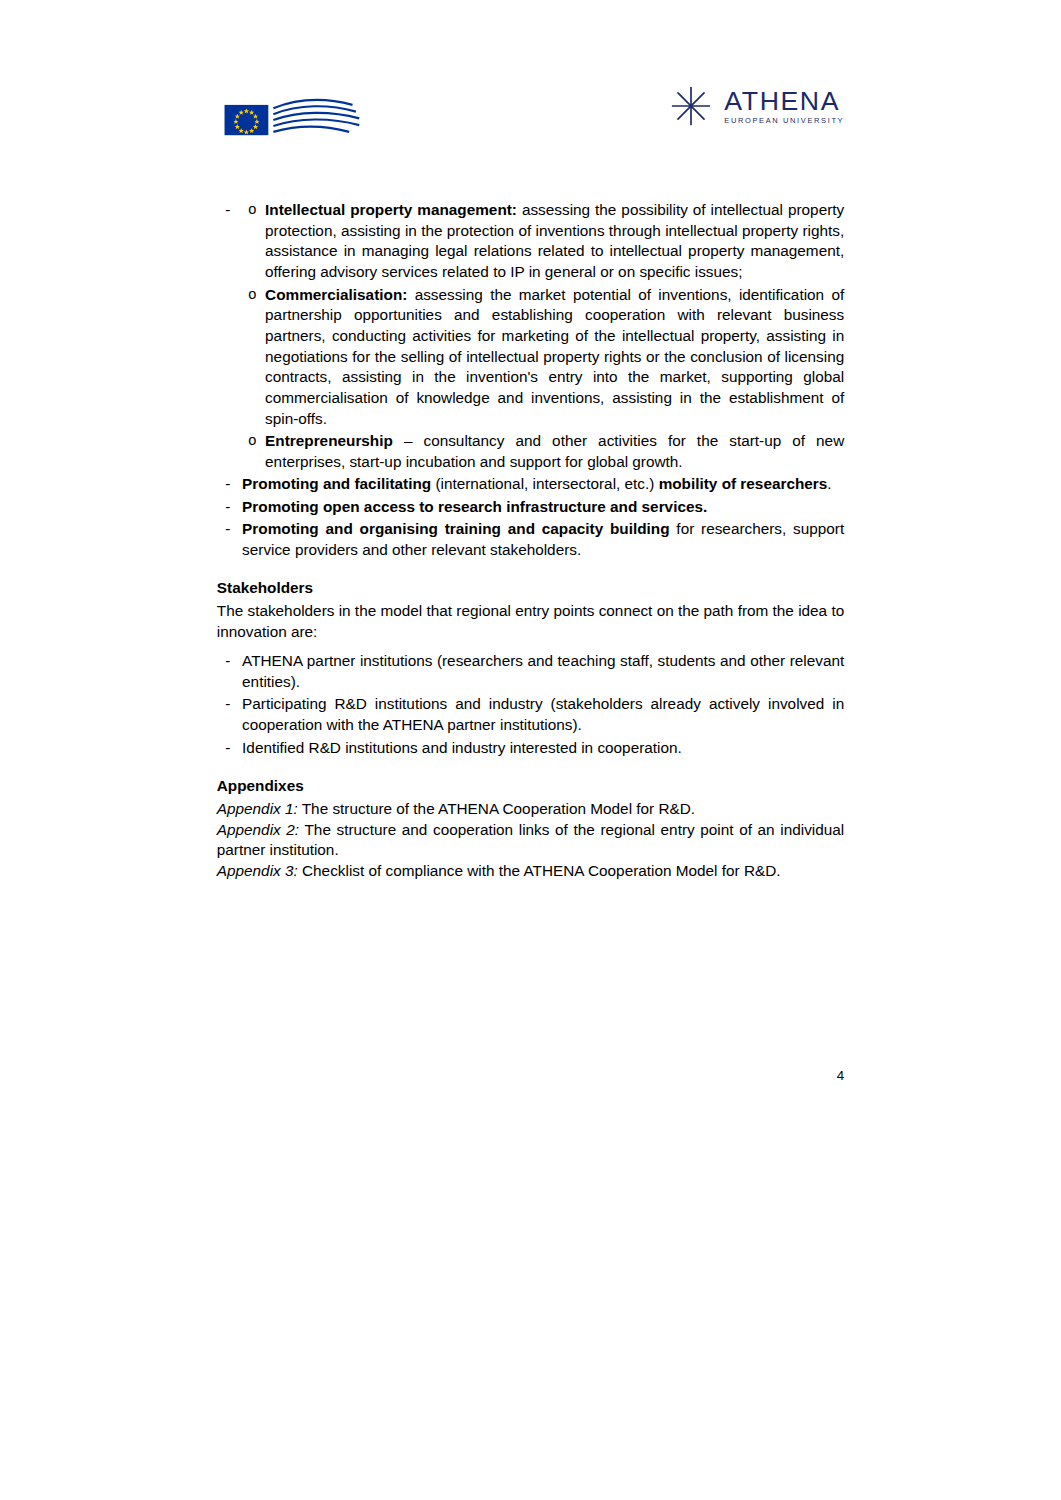ATHENA
EUROPEAN UNIVERSITY
Intellectual property management: assessing the possibility of intellectual property protection, assisting in the protection of inventions through intellectual property rights, assistance in managing legal relations related to intellectual property management, offering advisory services related to IP in general or on specific issues;
Commercialisation: assessing the market potential of inventions, identification of partnership opportunities and establishing cooperation with relevant business partners, conducting activities for marketing of the intellectual property, assisting in negotiations for the selling of intellectual property rights or the conclusion of licensing contracts, assisting in the invention's entry into the market, supporting global commercialisation of knowledge and inventions, assisting in the establishment of spin-offs.
Entrepreneurship – consultancy and other activities for the start-up of new enterprises, start-up incubation and support for global growth.
Promoting and facilitating (international, intersectoral, etc.) mobility of researchers.
Promoting open access to research infrastructure and services.
Promoting and organising training and capacity building for researchers, support service providers and other relevant stakeholders.
Stakeholders
The stakeholders in the model that regional entry points connect on the path from the idea to innovation are:
ATHENA partner institutions (researchers and teaching staff, students and other relevant entities).
Participating R&D institutions and industry (stakeholders already actively involved in cooperation with the ATHENA partner institutions).
Identified R&D institutions and industry interested in cooperation.
Appendixes
Appendix 1: The structure of the ATHENA Cooperation Model for R&D.
Appendix 2: The structure and cooperation links of the regional entry point of an individual partner institution.
Appendix 3: Checklist of compliance with the ATHENA Cooperation Model for R&D.
4